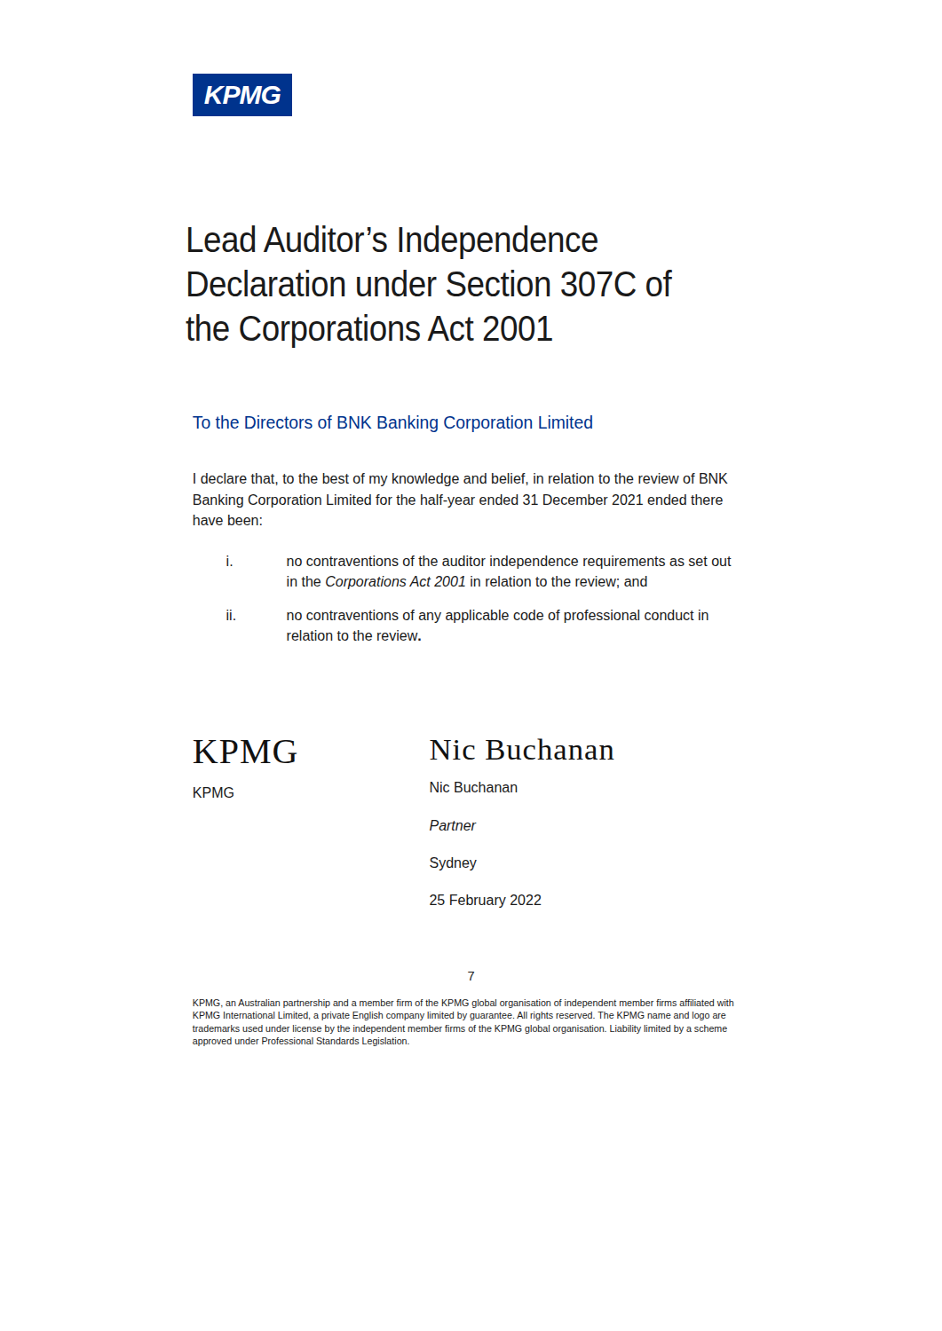Lead Auditor’s Independence Declaration under Section 307C of the Corporations Act 2001
To the Directors of BNK Banking Corporation Limited
I declare that, to the best of my knowledge and belief, in relation to the review of BNK Banking Corporation Limited for the half-year ended 31 December 2021 ended there have been:
no contraventions of the auditor independence requirements as set out in the Corporations Act 2001 in relation to the review; and
no contraventions of any applicable code of professional conduct in relation to the review.
KPMG
KPMG
Nic Buchanan
Nic Buchanan
Partner
Sydney
25 February 2022
7
KPMG, an Australian partnership and a member firm of the KPMG global organisation of independent member firms affiliated with KPMG International Limited, a private English company limited by guarantee. All rights reserved. The KPMG name and logo are trademarks used under license by the independent member firms of the KPMG global organisation. Liability limited by a scheme approved under Professional Standards Legislation.